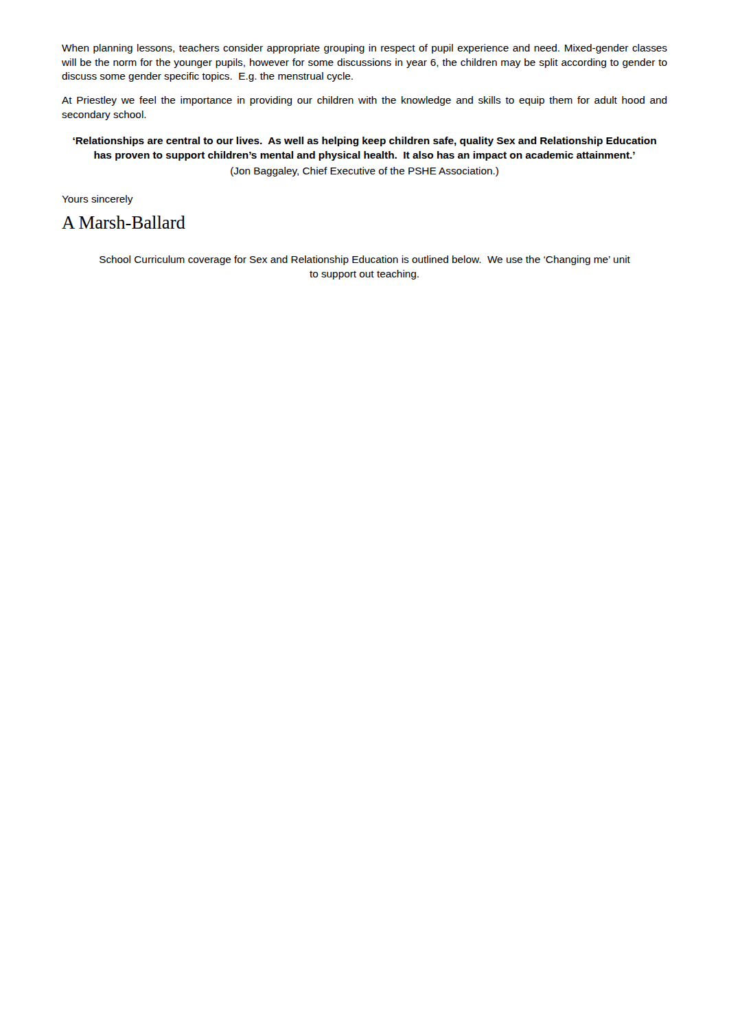When planning lessons, teachers consider appropriate grouping in respect of pupil experience and need. Mixed-gender classes will be the norm for the younger pupils, however for some discussions in year 6, the children may be split according to gender to discuss some gender specific topics. E.g. the menstrual cycle.
At Priestley we feel the importance in providing our children with the knowledge and skills to equip them for adult hood and secondary school.
‘Relationships are central to our lives. As well as helping keep children safe, quality Sex and Relationship Education has proven to support children’s mental and physical health. It also has an impact on academic attainment.’
(Jon Baggaley, Chief Executive of the PSHE Association.)
Yours sincerely
A Marsh-Ballard
School Curriculum coverage for Sex and Relationship Education is outlined below. We use the ‘Changing me’ unit to support out teaching.